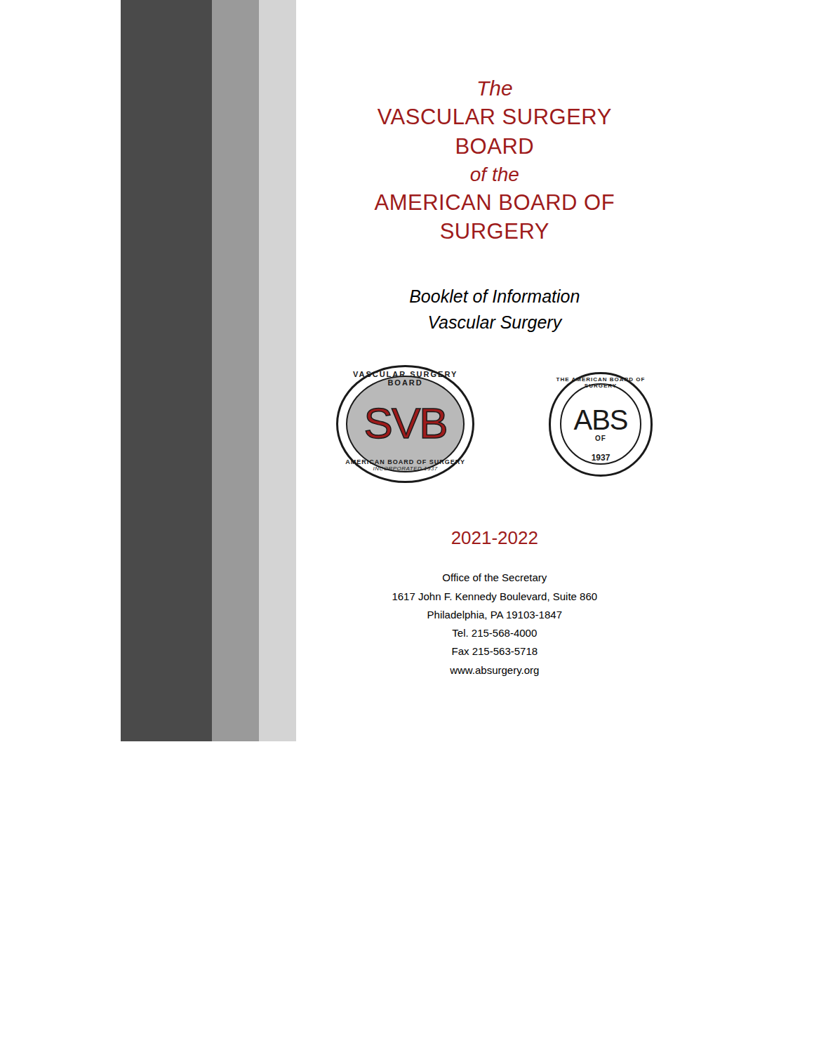The
VASCULAR SURGERY BOARD
of the
AMERICAN BOARD OF SURGERY
Booklet of Information
Vascular Surgery
Vascular Surgery Board
SVB
American Board of Surgery Incorporated 1937
The American Board of Surgery
ABS
OF
1937
2021-2022
Office of the Secretary
1617 John F. Kennedy Boulevard, Suite 860
Philadelphia, PA 19103-1847
Tel. 215-568-4000
Fax 215-563-5718
www.absurgery.org